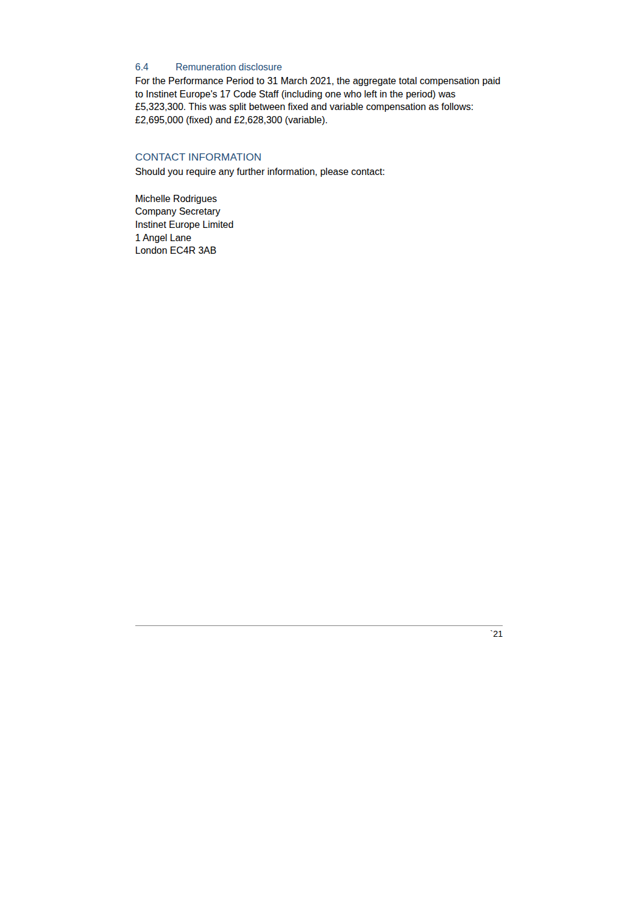6.4 Remuneration disclosure
For the Performance Period to 31 March 2021, the aggregate total compensation paid to Instinet Europe's 17 Code Staff (including one who left in the period) was £5,323,300. This was split between fixed and variable compensation as follows: £2,695,000 (fixed) and £2,628,300 (variable).
CONTACT INFORMATION
Should you require any further information, please contact:
Michelle Rodrigues
Company Secretary
Instinet Europe Limited
1 Angel Lane
London EC4R 3AB
`21